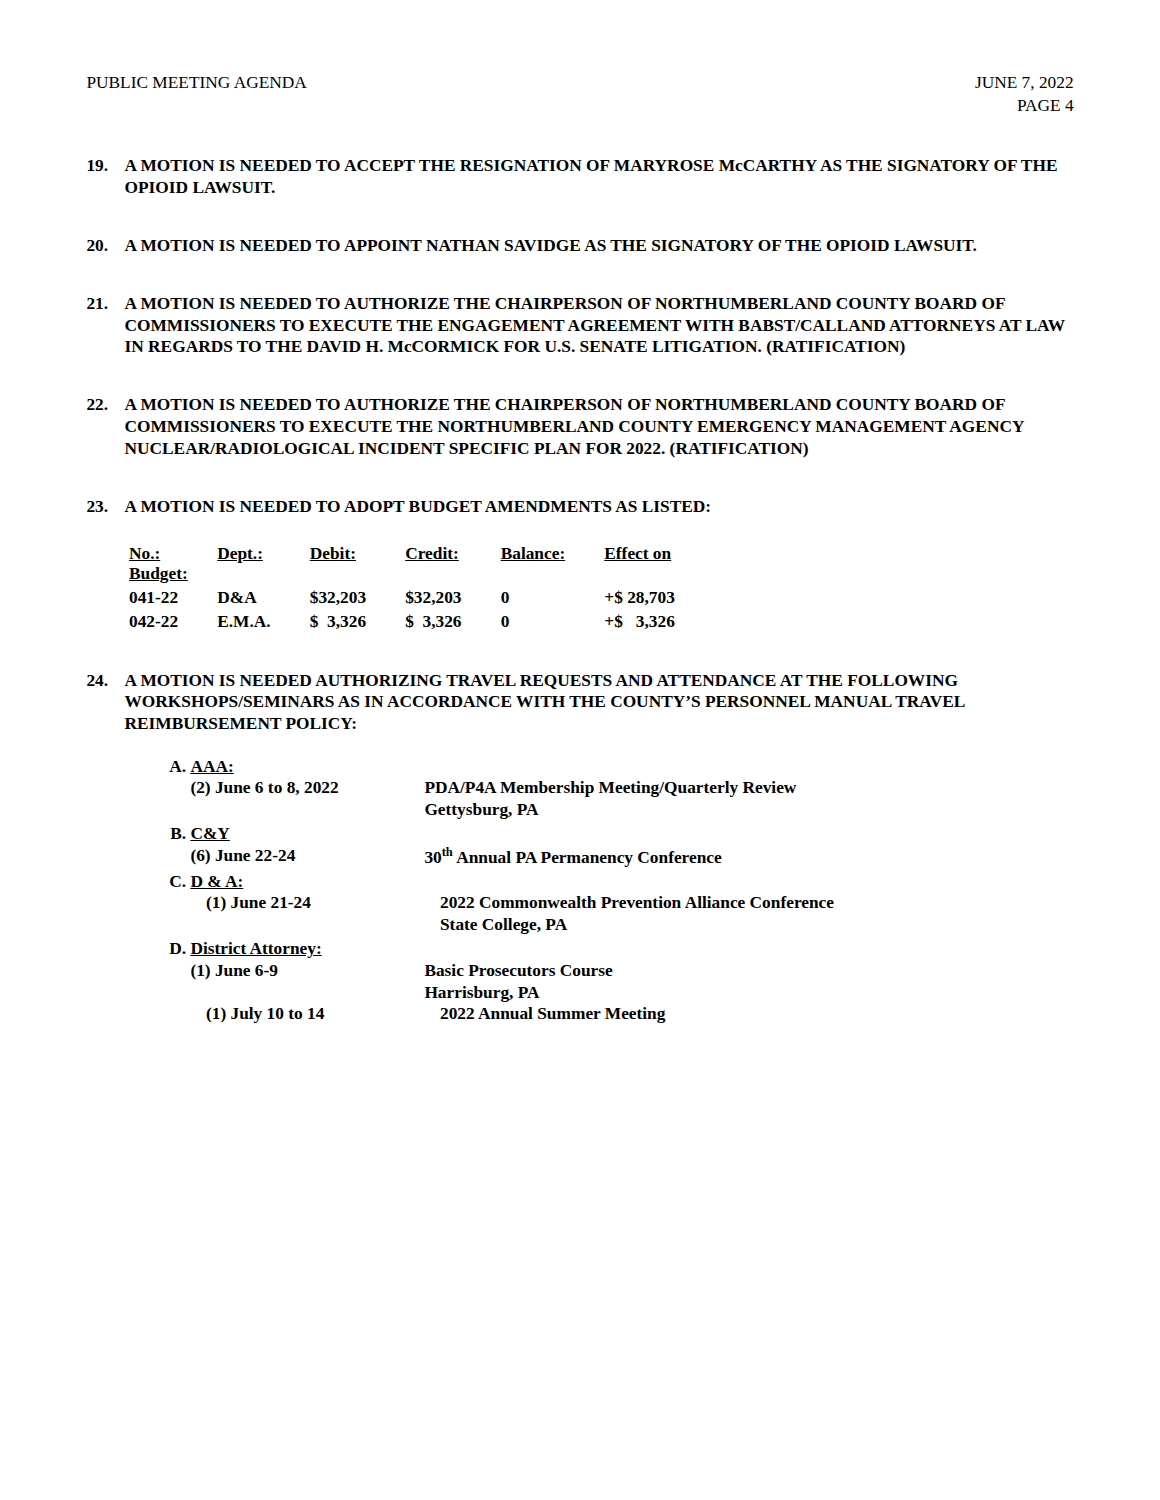PUBLIC MEETING AGENDA
JUNE 7, 2022
PAGE 4
19. A MOTION IS NEEDED TO ACCEPT THE RESIGNATION OF MARYROSE McCARTHY AS THE SIGNATORY OF THE OPIOID LAWSUIT.
20. A MOTION IS NEEDED TO APPOINT NATHAN SAVIDGE AS THE SIGNATORY OF THE OPIOID LAWSUIT.
21. A MOTION IS NEEDED TO AUTHORIZE THE CHAIRPERSON OF NORTHUMBERLAND COUNTY BOARD OF COMMISSIONERS TO EXECUTE THE ENGAGEMENT AGREEMENT WITH BABST/CALLAND ATTORNEYS AT LAW IN REGARDS TO THE DAVID H. McCORMICK FOR U.S. SENATE LITIGATION. (RATIFICATION)
22. A MOTION IS NEEDED TO AUTHORIZE THE CHAIRPERSON OF NORTHUMBERLAND COUNTY BOARD OF COMMISSIONERS TO EXECUTE THE NORTHUMBERLAND COUNTY EMERGENCY MANAGEMENT AGENCY NUCLEAR/RADIOLOGICAL INCIDENT SPECIFIC PLAN FOR 2022. (RATIFICATION)
23. A MOTION IS NEEDED TO ADOPT BUDGET AMENDMENTS AS LISTED:
| No.: | Dept.: | Debit: | Credit: | Balance: | Effect on |
| --- | --- | --- | --- | --- | --- |
| Budget: |
| 041-22 | D&A | $32,203 | $32,203 | 0 | +$ 28,703 |
| 042-22 | E.M.A. | $ 3,326 | $ 3,326 | 0 | +$ 3,326 |
24. A MOTION IS NEEDED AUTHORIZING TRAVEL REQUESTS AND ATTENDANCE AT THE FOLLOWING WORKSHOPS/SEMINARS AS IN ACCORDANCE WITH THE COUNTY’S PERSONNEL MANUAL TRAVEL REIMBURSEMENT POLICY:
AAA:
(2) June 6 to 8, 2022 PDA/P4A Membership Meeting/Quarterly Review
Gettysburg, PA
C&Y
(6) June 22-24 30th Annual PA Permanency Conference
D & A:
(1) June 21-24 2022 Commonwealth Prevention Alliance Conference
State College, PA
District Attorney:
(1) June 6-9 Basic Prosecutors Course
Harrisburg, PA
(1) July 10 to 14 2022 Annual Summer Meeting